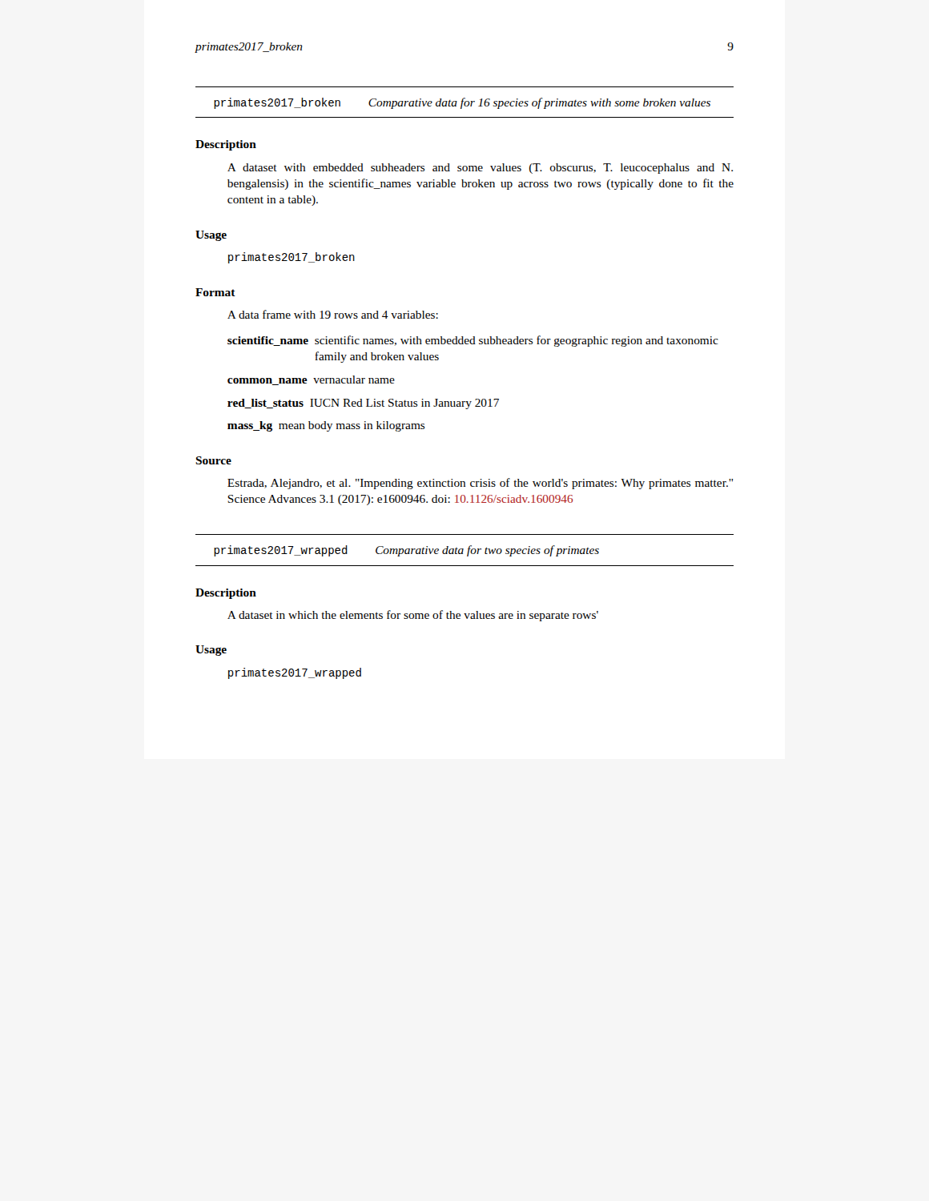primates2017_broken 9
primates2017_broken Comparative data for 16 species of primates with some broken values
Description
A dataset with embedded subheaders and some values (T. obscurus, T. leucocephalus and N. bengalensis) in the scientific_names variable broken up across two rows (typically done to fit the content in a table).
Usage
primates2017_broken
Format
A data frame with 19 rows and 4 variables:
scientific_name
scientific names, with embedded subheaders for geographic region and taxonomic family and broken values
common_name
vernacular name
red_list_status
IUCN Red List Status in January 2017
mass_kg
mean body mass in kilograms
Source
Estrada, Alejandro, et al. "Impending extinction crisis of the world's primates: Why primates matter." Science Advances 3.1 (2017): e1600946. doi: 10.1126/sciadv.1600946
primates2017_wrapped Comparative data for two species of primates
Description
A dataset in which the elements for some of the values are in separate rows'
Usage
primates2017_wrapped